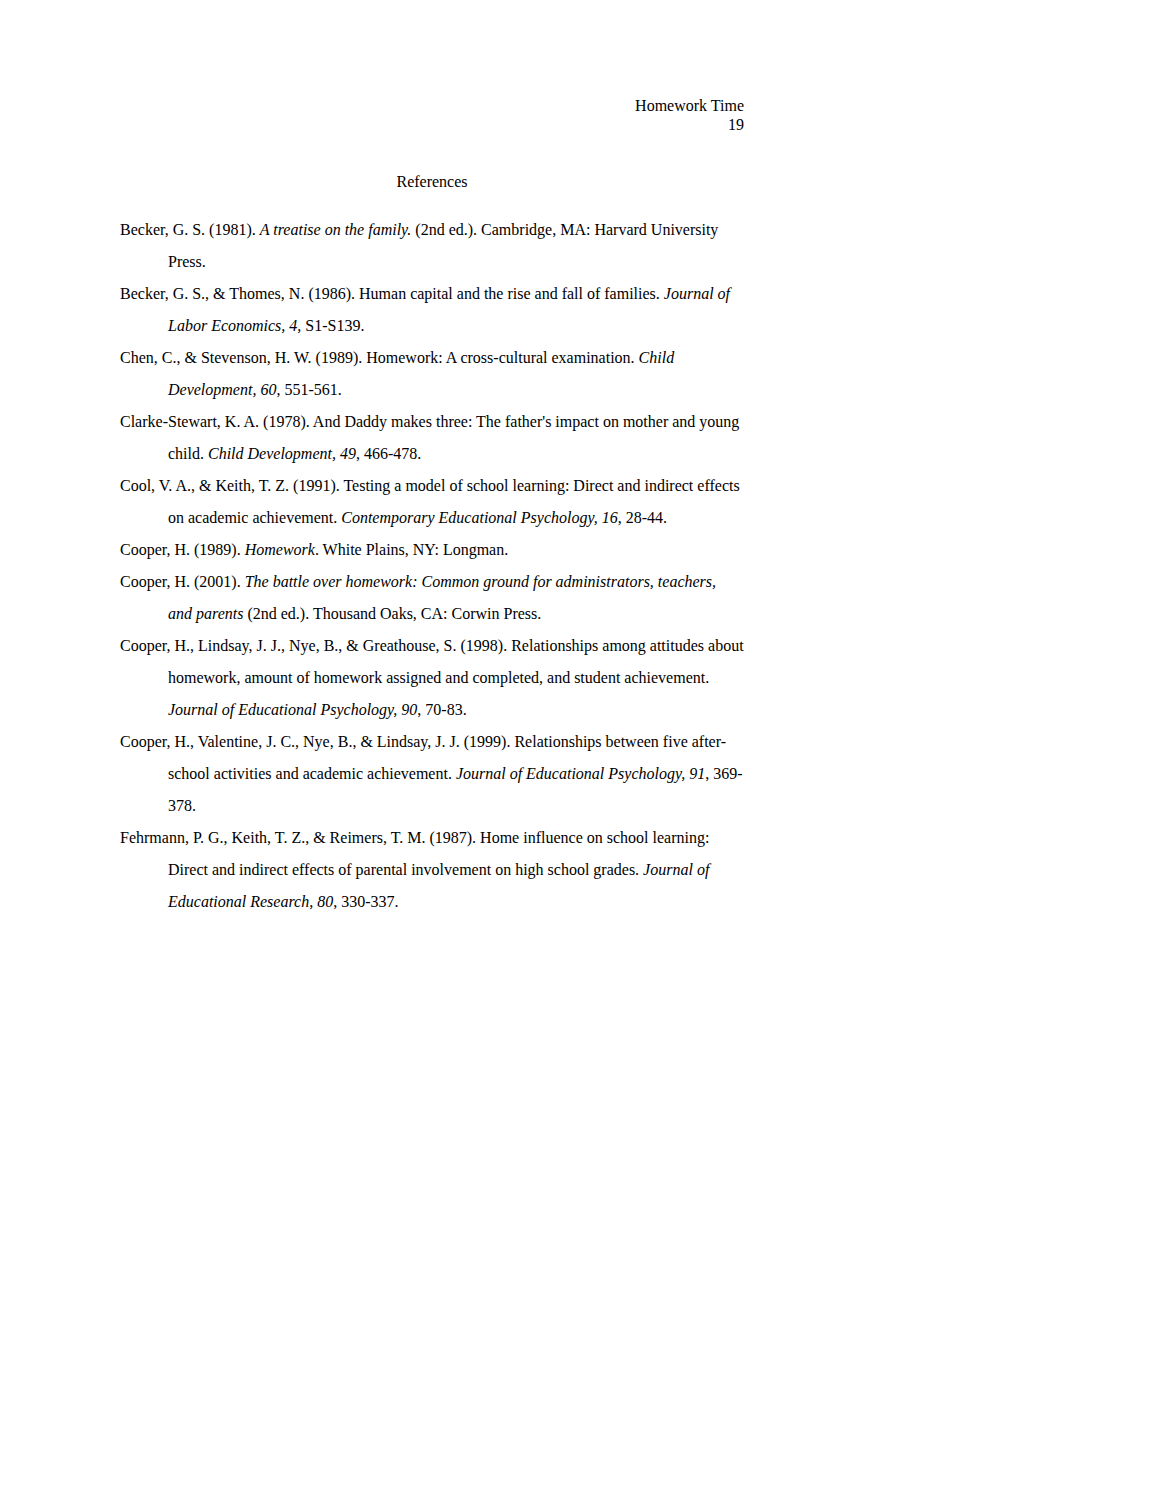Homework Time
19
References
Becker, G. S. (1981). A treatise on the family. (2nd ed.). Cambridge, MA: Harvard University Press.
Becker, G. S., & Thomes, N. (1986). Human capital and the rise and fall of families. Journal of Labor Economics, 4, S1-S139.
Chen, C., & Stevenson, H. W. (1989). Homework: A cross-cultural examination. Child Development, 60, 551-561.
Clarke-Stewart, K. A. (1978). And Daddy makes three: The father's impact on mother and young child. Child Development, 49, 466-478.
Cool, V. A., & Keith, T. Z. (1991). Testing a model of school learning: Direct and indirect effects on academic achievement. Contemporary Educational Psychology, 16, 28-44.
Cooper, H. (1989). Homework. White Plains, NY: Longman.
Cooper, H. (2001). The battle over homework: Common ground for administrators, teachers, and parents (2nd ed.). Thousand Oaks, CA: Corwin Press.
Cooper, H., Lindsay, J. J., Nye, B., & Greathouse, S. (1998). Relationships among attitudes about homework, amount of homework assigned and completed, and student achievement. Journal of Educational Psychology, 90, 70-83.
Cooper, H., Valentine, J. C., Nye, B., & Lindsay, J. J. (1999). Relationships between five after-school activities and academic achievement. Journal of Educational Psychology, 91, 369-378.
Fehrmann, P. G., Keith, T. Z., & Reimers, T. M. (1987). Home influence on school learning: Direct and indirect effects of parental involvement on high school grades. Journal of Educational Research, 80, 330-337.